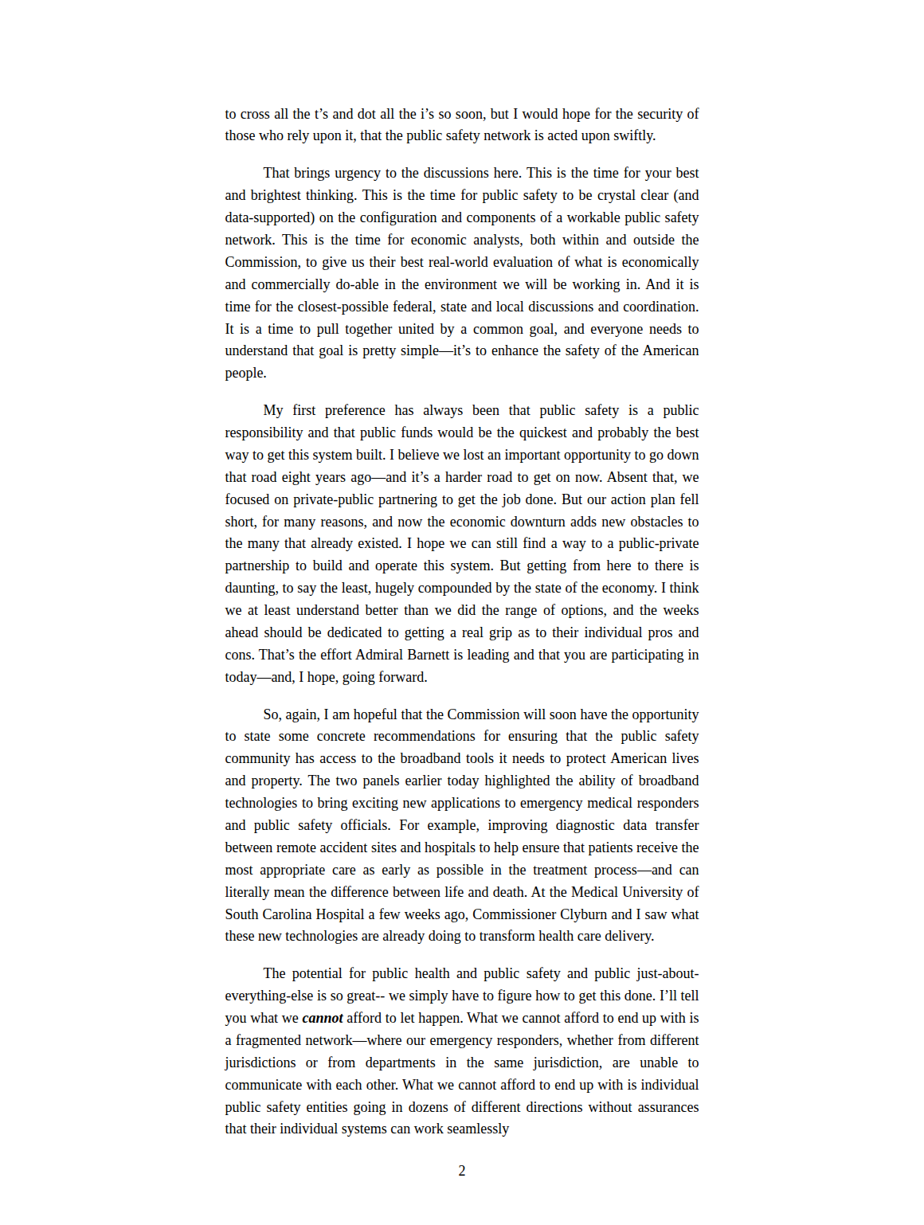to cross all the t’s and dot all the i’s so soon, but I would hope for the security of those who rely upon it, that the public safety network is acted upon swiftly.
That brings urgency to the discussions here. This is the time for your best and brightest thinking. This is the time for public safety to be crystal clear (and data-supported) on the configuration and components of a workable public safety network. This is the time for economic analysts, both within and outside the Commission, to give us their best real-world evaluation of what is economically and commercially do-able in the environment we will be working in. And it is time for the closest-possible federal, state and local discussions and coordination. It is a time to pull together united by a common goal, and everyone needs to understand that goal is pretty simple—it’s to enhance the safety of the American people.
My first preference has always been that public safety is a public responsibility and that public funds would be the quickest and probably the best way to get this system built. I believe we lost an important opportunity to go down that road eight years ago—and it’s a harder road to get on now. Absent that, we focused on private-public partnering to get the job done. But our action plan fell short, for many reasons, and now the economic downturn adds new obstacles to the many that already existed. I hope we can still find a way to a public-private partnership to build and operate this system. But getting from here to there is daunting, to say the least, hugely compounded by the state of the economy. I think we at least understand better than we did the range of options, and the weeks ahead should be dedicated to getting a real grip as to their individual pros and cons. That’s the effort Admiral Barnett is leading and that you are participating in today—and, I hope, going forward.
So, again, I am hopeful that the Commission will soon have the opportunity to state some concrete recommendations for ensuring that the public safety community has access to the broadband tools it needs to protect American lives and property. The two panels earlier today highlighted the ability of broadband technologies to bring exciting new applications to emergency medical responders and public safety officials. For example, improving diagnostic data transfer between remote accident sites and hospitals to help ensure that patients receive the most appropriate care as early as possible in the treatment process—and can literally mean the difference between life and death. At the Medical University of South Carolina Hospital a few weeks ago, Commissioner Clyburn and I saw what these new technologies are already doing to transform health care delivery.
The potential for public health and public safety and public just-about-everything-else is so great-- we simply have to figure how to get this done. I’ll tell you what we cannot afford to let happen. What we cannot afford to end up with is a fragmented network—where our emergency responders, whether from different jurisdictions or from departments in the same jurisdiction, are unable to communicate with each other. What we cannot afford to end up with is individual public safety entities going in dozens of different directions without assurances that their individual systems can work seamlessly
2